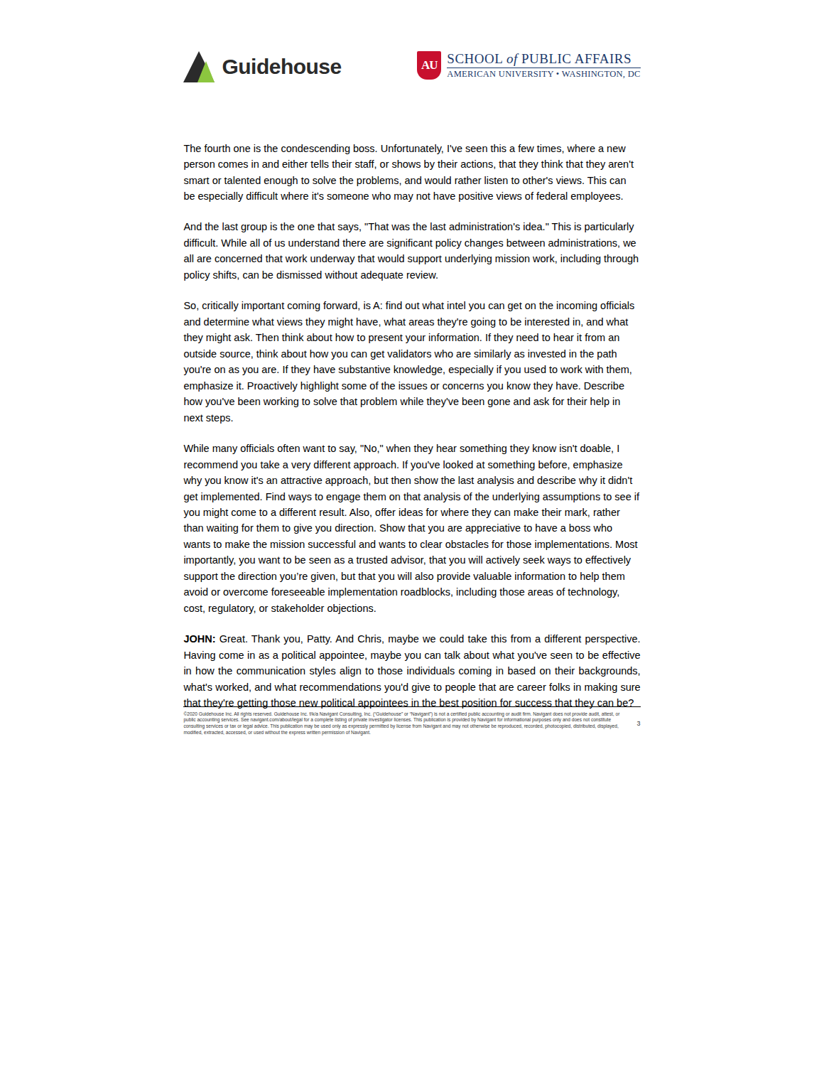Guidehouse
AU
SCHOOL of PUBLIC AFFAIRS
AMERICAN UNIVERSITY • WASHINGTON, DC
The fourth one is the condescending boss. Unfortunately, I've seen this a few times, where a new person comes in and either tells their staff, or shows by their actions, that they think that they aren't smart or talented enough to solve the problems, and would rather listen to other's views. This can be especially difficult where it's someone who may not have positive views of federal employees.
And the last group is the one that says, "That was the last administration's idea." This is particularly difficult. While all of us understand there are significant policy changes between administrations, we all are concerned that work underway that would support underlying mission work, including through policy shifts, can be dismissed without adequate review.
So, critically important coming forward, is A: find out what intel you can get on the incoming officials and determine what views they might have, what areas they're going to be interested in, and what they might ask. Then think about how to present your information. If they need to hear it from an outside source, think about how you can get validators who are similarly as invested in the path you're on as you are. If they have substantive knowledge, especially if you used to work with them, emphasize it. Proactively highlight some of the issues or concerns you know they have. Describe how you've been working to solve that problem while they've been gone and ask for their help in next steps.
While many officials often want to say, "No," when they hear something they know isn't doable, I recommend you take a very different approach. If you've looked at something before, emphasize why you know it's an attractive approach, but then show the last analysis and describe why it didn't get implemented. Find ways to engage them on that analysis of the underlying assumptions to see if you might come to a different result. Also, offer ideas for where they can make their mark, rather than waiting for them to give you direction. Show that you are appreciative to have a boss who wants to make the mission successful and wants to clear obstacles for those implementations. Most importantly, you want to be seen as a trusted advisor, that you will actively seek ways to effectively support the direction you’re given, but that you will also provide valuable information to help them avoid or overcome foreseeable implementation roadblocks, including those areas of technology, cost, regulatory, or stakeholder objections.
JOHN: Great. Thank you, Patty. And Chris, maybe we could take this from a different perspective. Having come in as a political appointee, maybe you can talk about what you've seen to be effective in how the communication styles align to those individuals coming in based on their backgrounds, what's worked, and what recommendations you'd give to people that are career folks in making sure that they're getting those new political appointees in the best position for success that they can be?
©2020 Guidehouse Inc. All rights reserved. Guidehouse Inc. f/k/a Navigant Consulting, Inc. (“Guidehouse” or “Navigant”) is not a certified public accounting or audit firm. Navigant does not provide audit, attest, or public accounting services. See navigant.com/about/legal for a complete listing of private investigator licenses. This publication is provided by Navigant for informational purposes only and does not constitute consulting services or tax or legal advice. This publication may be used only as expressly permitted by license from Navigant and may not otherwise be reproduced, recorded, photocopied, distributed, displayed, modified, extracted, accessed, or used without the express written permission of Navigant.
3